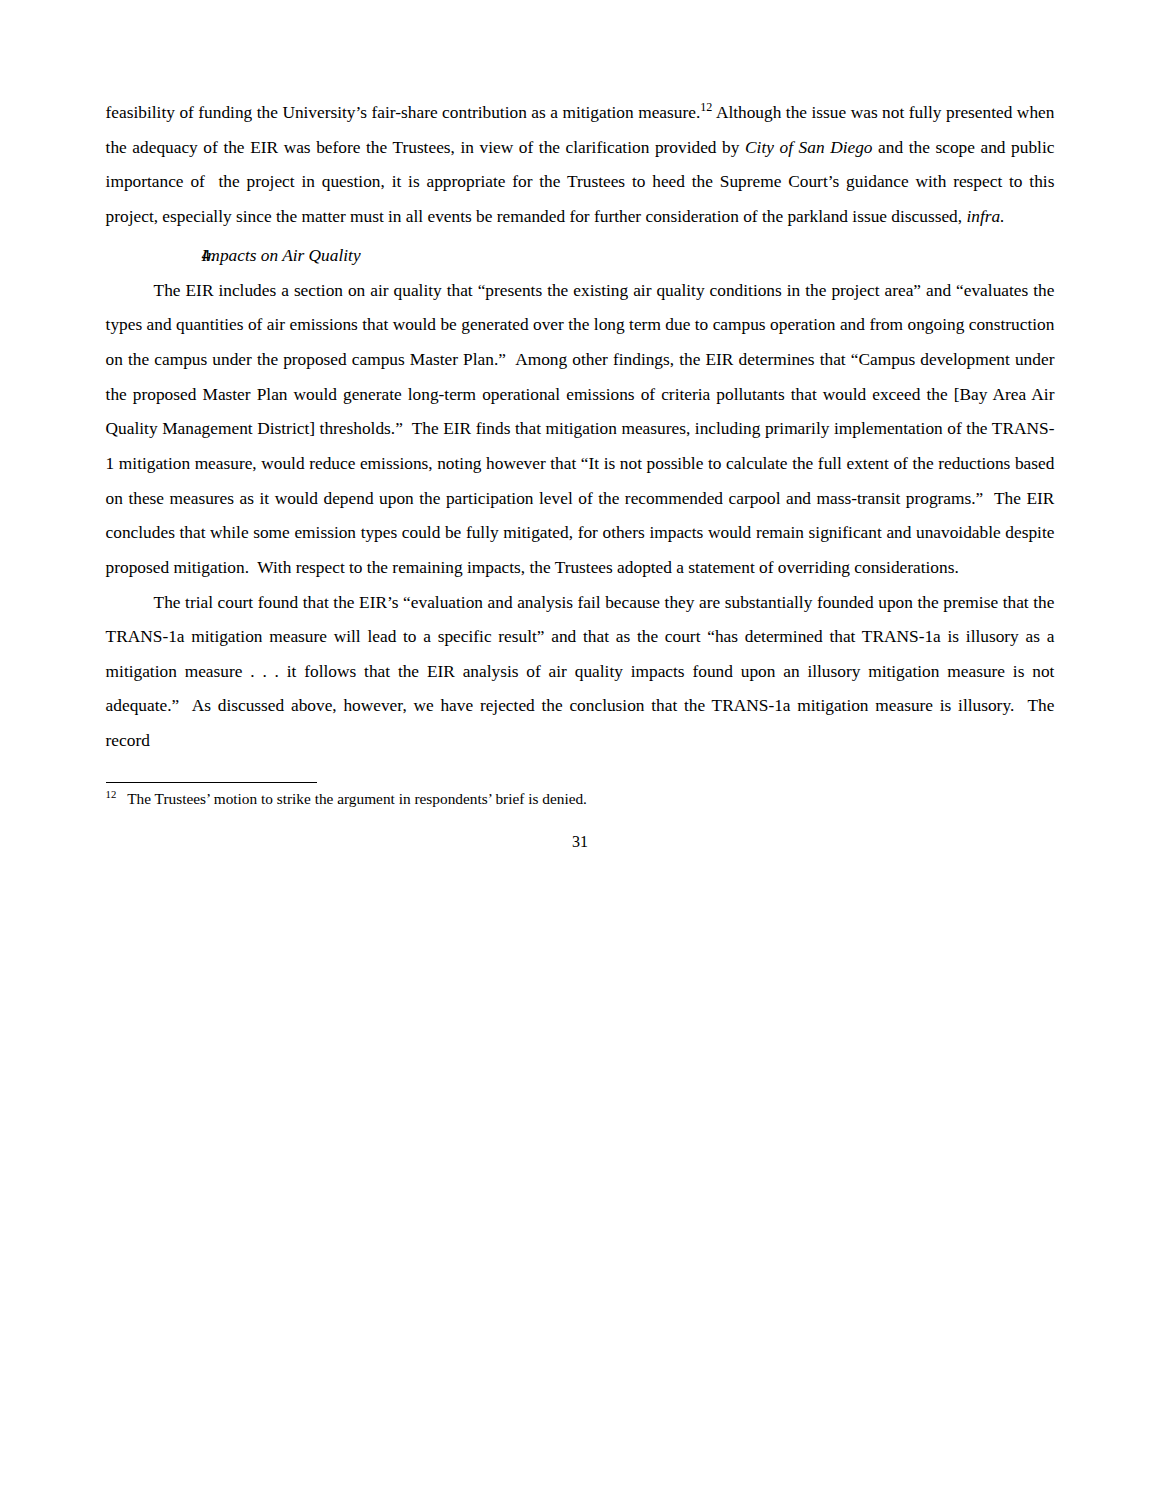feasibility of funding the University’s fair-share contribution as a mitigation measure.12 Although the issue was not fully presented when the adequacy of the EIR was before the Trustees, in view of the clarification provided by City of San Diego and the scope and public importance of the project in question, it is appropriate for the Trustees to heed the Supreme Court’s guidance with respect to this project, especially since the matter must in all events be remanded for further consideration of the parkland issue discussed, infra.
4. Impacts on Air Quality
The EIR includes a section on air quality that “presents the existing air quality conditions in the project area” and “evaluates the types and quantities of air emissions that would be generated over the long term due to campus operation and from ongoing construction on the campus under the proposed campus Master Plan.” Among other findings, the EIR determines that “Campus development under the proposed Master Plan would generate long-term operational emissions of criteria pollutants that would exceed the [Bay Area Air Quality Management District] thresholds.” The EIR finds that mitigation measures, including primarily implementation of the TRANS-1 mitigation measure, would reduce emissions, noting however that “It is not possible to calculate the full extent of the reductions based on these measures as it would depend upon the participation level of the recommended carpool and mass-transit programs.” The EIR concludes that while some emission types could be fully mitigated, for others impacts would remain significant and unavoidable despite proposed mitigation. With respect to the remaining impacts, the Trustees adopted a statement of overriding considerations.
The trial court found that the EIR’s “evaluation and analysis fail because they are substantially founded upon the premise that the TRANS-1a mitigation measure will lead to a specific result” and that as the court “has determined that TRANS-1a is illusory as a mitigation measure . . . it follows that the EIR analysis of air quality impacts found upon an illusory mitigation measure is not adequate.” As discussed above, however, we have rejected the conclusion that the TRANS-1a mitigation measure is illusory. The record
12 The Trustees’ motion to strike the argument in respondents’ brief is denied.
31